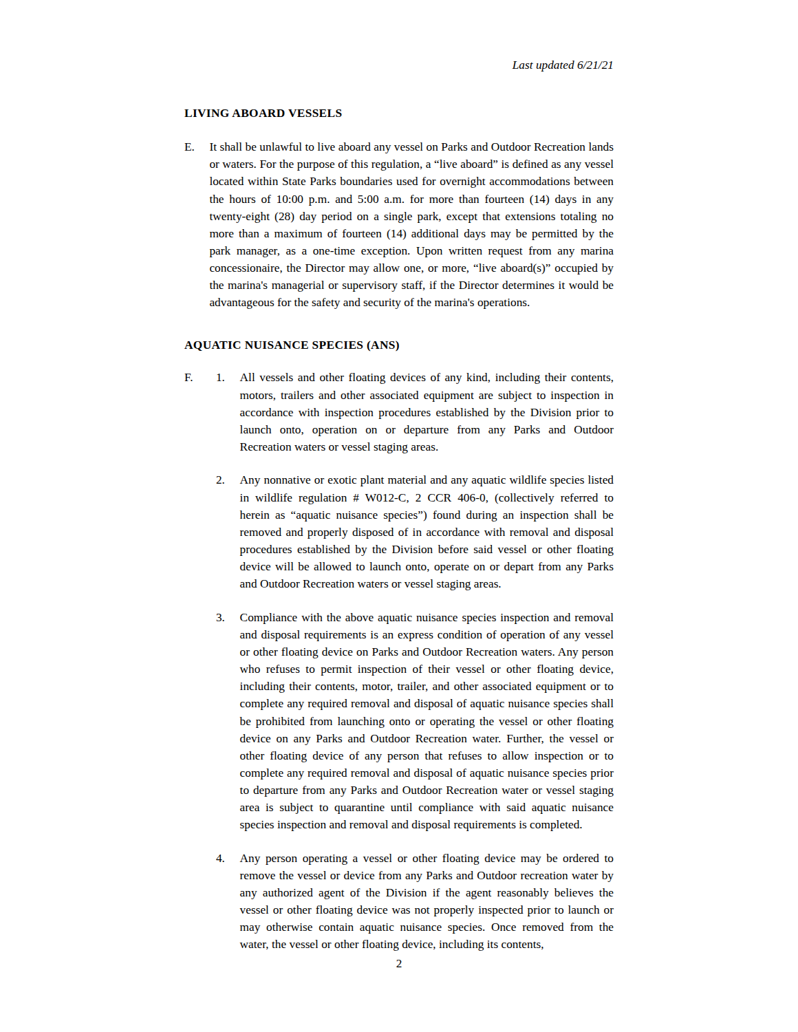Last updated 6/21/21
LIVING ABOARD VESSELS
E.
It shall be unlawful to live aboard any vessel on Parks and Outdoor Recreation lands or waters. For the purpose of this regulation, a “live aboard” is defined as any vessel located within State Parks boundaries used for overnight accommodations between the hours of 10:00 p.m. and 5:00 a.m. for more than fourteen (14) days in any twenty-eight (28) day period on a single park, except that extensions totaling no more than a maximum of fourteen (14) additional days may be permitted by the park manager, as a one-time exception. Upon written request from any marina concessionaire, the Director may allow one, or more, “live aboard(s)” occupied by the marina's managerial or supervisory staff, if the Director determines it would be advantageous for the safety and security of the marina's operations.
AQUATIC NUISANCE SPECIES (ANS)
F.
1.
All vessels and other floating devices of any kind, including their contents, motors, trailers and other associated equipment are subject to inspection in accordance with inspection procedures established by the Division prior to launch onto, operation on or departure from any Parks and Outdoor Recreation waters or vessel staging areas.
2.
Any nonnative or exotic plant material and any aquatic wildlife species listed in wildlife regulation # W012-C, 2 CCR 406-0, (collectively referred to herein as “aquatic nuisance species”) found during an inspection shall be removed and properly disposed of in accordance with removal and disposal procedures established by the Division before said vessel or other floating device will be allowed to launch onto, operate on or depart from any Parks and Outdoor Recreation waters or vessel staging areas.
3.
Compliance with the above aquatic nuisance species inspection and removal and disposal requirements is an express condition of operation of any vessel or other floating device on Parks and Outdoor Recreation waters. Any person who refuses to permit inspection of their vessel or other floating device, including their contents, motor, trailer, and other associated equipment or to complete any required removal and disposal of aquatic nuisance species shall be prohibited from launching onto or operating the vessel or other floating device on any Parks and Outdoor Recreation water. Further, the vessel or other floating device of any person that refuses to allow inspection or to complete any required removal and disposal of aquatic nuisance species prior to departure from any Parks and Outdoor Recreation water or vessel staging area is subject to quarantine until compliance with said aquatic nuisance species inspection and removal and disposal requirements is completed.
4.
Any person operating a vessel or other floating device may be ordered to remove the vessel or device from any Parks and Outdoor recreation water by any authorized agent of the Division if the agent reasonably believes the vessel or other floating device was not properly inspected prior to launch or may otherwise contain aquatic nuisance species. Once removed from the water, the vessel or other floating device, including its contents,
2